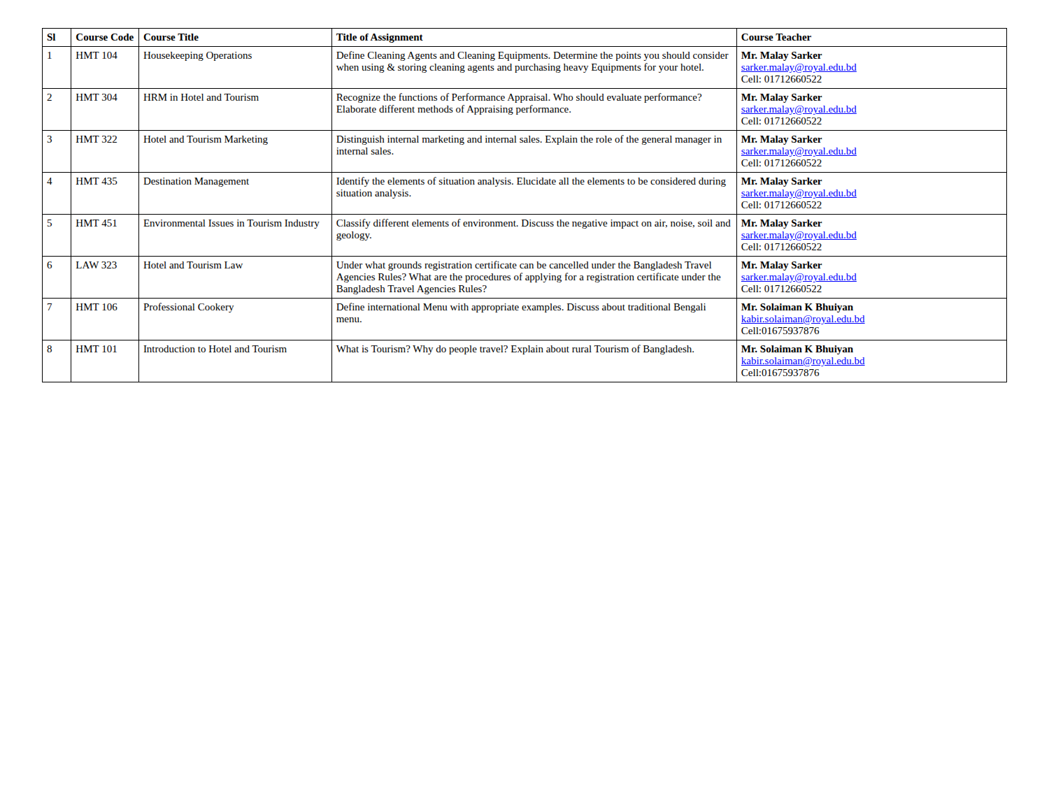| Sl | Course Code | Course Title | Title of Assignment | Course Teacher |
| --- | --- | --- | --- | --- |
| 1 | HMT 104 | Housekeeping Operations | Define Cleaning Agents and Cleaning Equipments. Determine the points you should consider when using & storing cleaning agents and purchasing heavy Equipments for your hotel. | Mr. Malay Sarker sarker.malay@royal.edu.bd Cell: 01712660522 |
| 2 | HMT 304 | HRM in Hotel and Tourism | Recognize the functions of Performance Appraisal. Who should evaluate performance? Elaborate different methods of Appraising performance. | Mr. Malay Sarker sarker.malay@royal.edu.bd Cell: 01712660522 |
| 3 | HMT 322 | Hotel and Tourism Marketing | Distinguish internal marketing and internal sales. Explain the role of the general manager in internal sales. | Mr. Malay Sarker sarker.malay@royal.edu.bd Cell: 01712660522 |
| 4 | HMT 435 | Destination Management | Identify the elements of situation analysis. Elucidate all the elements to be considered during situation analysis. | Mr. Malay Sarker sarker.malay@royal.edu.bd Cell: 01712660522 |
| 5 | HMT 451 | Environmental Issues in Tourism Industry | Classify different elements of environment. Discuss the negative impact on air, noise, soil and geology. | Mr. Malay Sarker sarker.malay@royal.edu.bd Cell: 01712660522 |
| 6 | LAW 323 | Hotel and Tourism Law | Under what grounds registration certificate can be cancelled under the Bangladesh Travel Agencies Rules? What are the procedures of applying for a registration certificate under the Bangladesh Travel Agencies Rules? | Mr. Malay Sarker sarker.malay@royal.edu.bd Cell: 01712660522 |
| 7 | HMT 106 | Professional Cookery | Define international Menu with appropriate examples. Discuss about traditional Bengali menu. | Mr. Solaiman K Bhuiyan kabir.solaiman@royal.edu.bd Cell:01675937876 |
| 8 | HMT 101 | Introduction to Hotel and Tourism | What is Tourism? Why do people travel? Explain about rural Tourism of Bangladesh. | Mr. Solaiman K Bhuiyan kabir.solaiman@royal.edu.bd Cell:01675937876 |